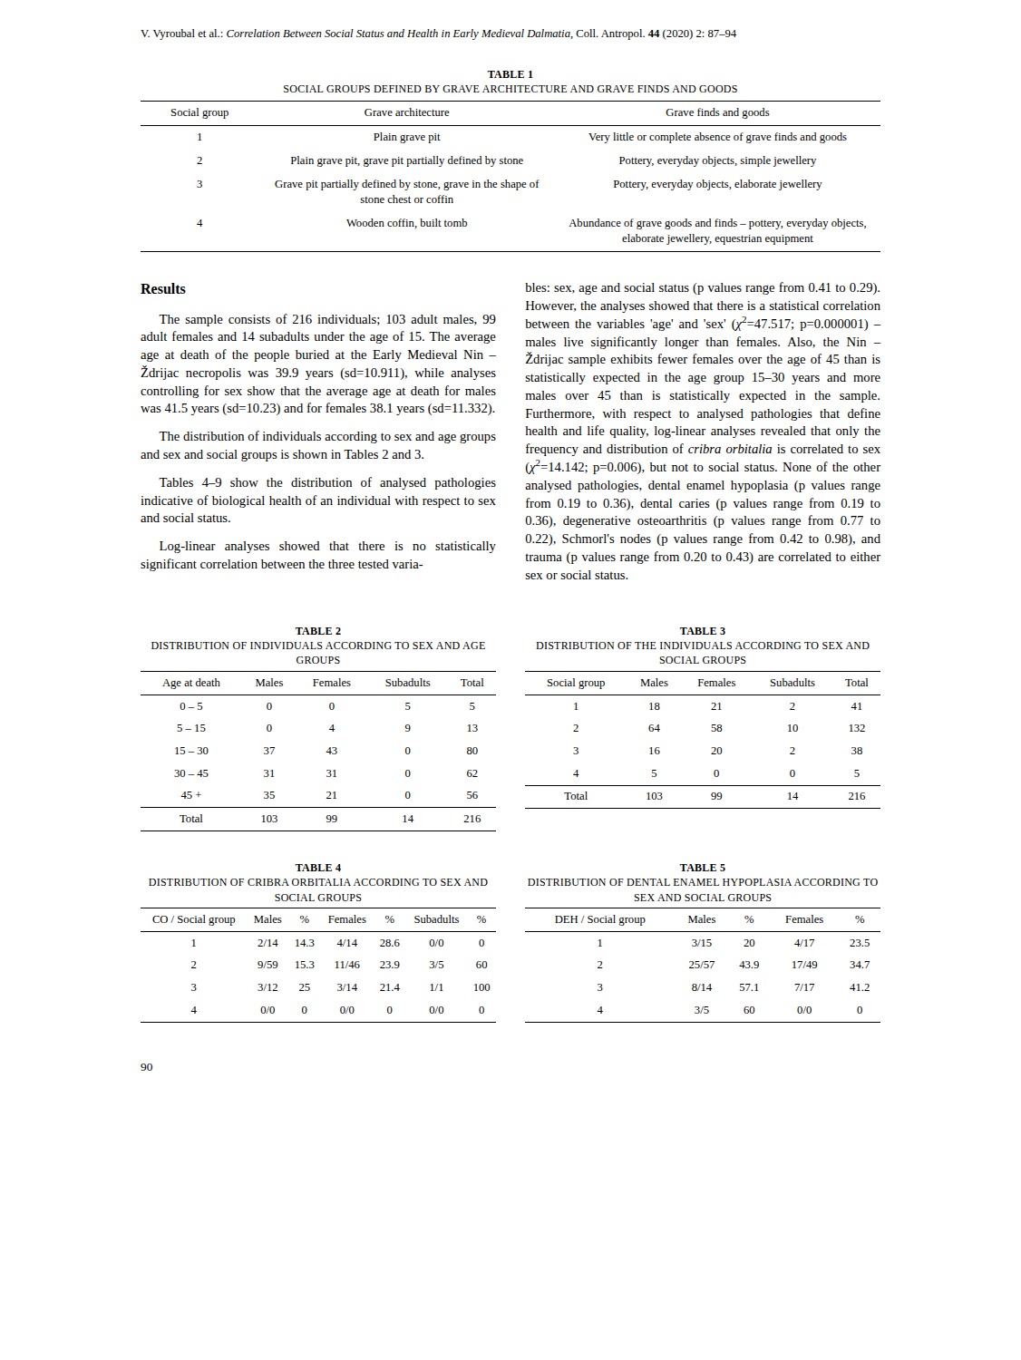V. Vyroubal et al.: Correlation Between Social Status and Health in Early Medieval Dalmatia, Coll. Antropol. 44 (2020) 2: 87–94
TABLE 1 SOCIAL GROUPS DEFINED BY GRAVE ARCHITECTURE AND GRAVE FINDS AND GOODS
| Social group | Grave architecture | Grave finds and goods |
| --- | --- | --- |
| 1 | Plain grave pit | Very little or complete absence of grave finds and goods |
| 2 | Plain grave pit, grave pit partially defined by stone | Pottery, everyday objects, simple jewellery |
| 3 | Grave pit partially defined by stone, grave in the shape of stone chest or coffin | Pottery, everyday objects, elaborate jewellery |
| 4 | Wooden coffin, built tomb | Abundance of grave goods and finds – pottery, everyday objects, elaborate jewellery, equestrian equipment |
Results
The sample consists of 216 individuals; 103 adult males, 99 adult females and 14 subadults under the age of 15. The average age at death of the people buried at the Early Medieval Nin – Ždrijac necropolis was 39.9 years (sd=10.911), while analyses controlling for sex show that the average age at death for males was 41.5 years (sd=10.23) and for females 38.1 years (sd=11.332).
The distribution of individuals according to sex and age groups and sex and social groups is shown in Tables 2 and 3.
Tables 4–9 show the distribution of analysed pathologies indicative of biological health of an individual with respect to sex and social status.
Log-linear analyses showed that there is no statistically significant correlation between the three tested varia-
bles: sex, age and social status (p values range from 0.41 to 0.29). However, the analyses showed that there is a statistical correlation between the variables 'age' and 'sex' (χ2=47.517; p=0.000001) – males live significantly longer than females. Also, the Nin – Ždrijac sample exhibits fewer females over the age of 45 than is statistically expected in the age group 15–30 years and more males over 45 than is statistically expected in the sample. Furthermore, with respect to analysed pathologies that define health and life quality, log-linear analyses revealed that only the frequency and distribution of cribra orbitalia is correlated to sex (χ2=14.142; p=0.006), but not to social status. None of the other analysed pathologies, dental enamel hypoplasia (p values range from 0.19 to 0.36), dental caries (p values range from 0.19 to 0.36), degenerative osteoarthritis (p values range from 0.77 to 0.22), Schmorl's nodes (p values range from 0.42 to 0.98), and trauma (p values range from 0.20 to 0.43) are correlated to either sex or social status.
TABLE 2 DISTRIBUTION OF INDIVIDUALS ACCORDING TO SEX AND AGE GROUPS
| Age at death | Males | Females | Subadults | Total |
| --- | --- | --- | --- | --- |
| 0 – 5 | 0 | 0 | 5 | 5 |
| 5 – 15 | 0 | 4 | 9 | 13 |
| 15 – 30 | 37 | 43 | 0 | 80 |
| 30 – 45 | 31 | 31 | 0 | 62 |
| 45 + | 35 | 21 | 0 | 56 |
| Total | 103 | 99 | 14 | 216 |
TABLE 3 DISTRIBUTION OF THE INDIVIDUALS ACCORDING TO SEX AND SOCIAL GROUPS
| Social group | Males | Females | Subadults | Total |
| --- | --- | --- | --- | --- |
| 1 | 18 | 21 | 2 | 41 |
| 2 | 64 | 58 | 10 | 132 |
| 3 | 16 | 20 | 2 | 38 |
| 4 | 5 | 0 | 0 | 5 |
| Total | 103 | 99 | 14 | 216 |
TABLE 4 DISTRIBUTION OF CRIBRA ORBITALIA ACCORDING TO SEX AND SOCIAL GROUPS
| CO / Social group | Males | % | Females | % | Subadults | % |
| --- | --- | --- | --- | --- | --- | --- |
| 1 | 2/14 | 14.3 | 4/14 | 28.6 | 0/0 | 0 |
| 2 | 9/59 | 15.3 | 11/46 | 23.9 | 3/5 | 60 |
| 3 | 3/12 | 25 | 3/14 | 21.4 | 1/1 | 100 |
| 4 | 0/0 | 0 | 0/0 | 0 | 0/0 | 0 |
TABLE 5 DISTRIBUTION OF DENTAL ENAMEL HYPOPLASIA ACCORDING TO SEX AND SOCIAL GROUPS
| DEH / Social group | Males | % | Females | % |
| --- | --- | --- | --- | --- |
| 1 | 3/15 | 20 | 4/17 | 23.5 |
| 2 | 25/57 | 43.9 | 17/49 | 34.7 |
| 3 | 8/14 | 57.1 | 7/17 | 41.2 |
| 4 | 3/5 | 60 | 0/0 | 0 |
90